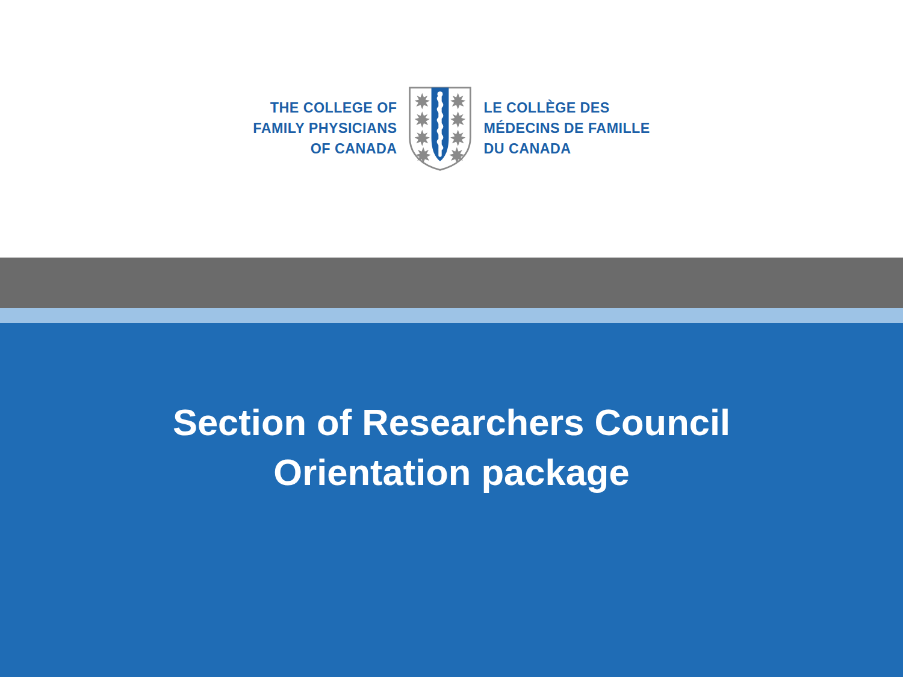THE COLLEGE OF
FAMILY PHYSICIANS
OF CANADA
CFPC shield
LE COLLÈGE DES
MÉDECINS DE FAMILLE
DU CANADA
Section of Researchers Council
Orientation package